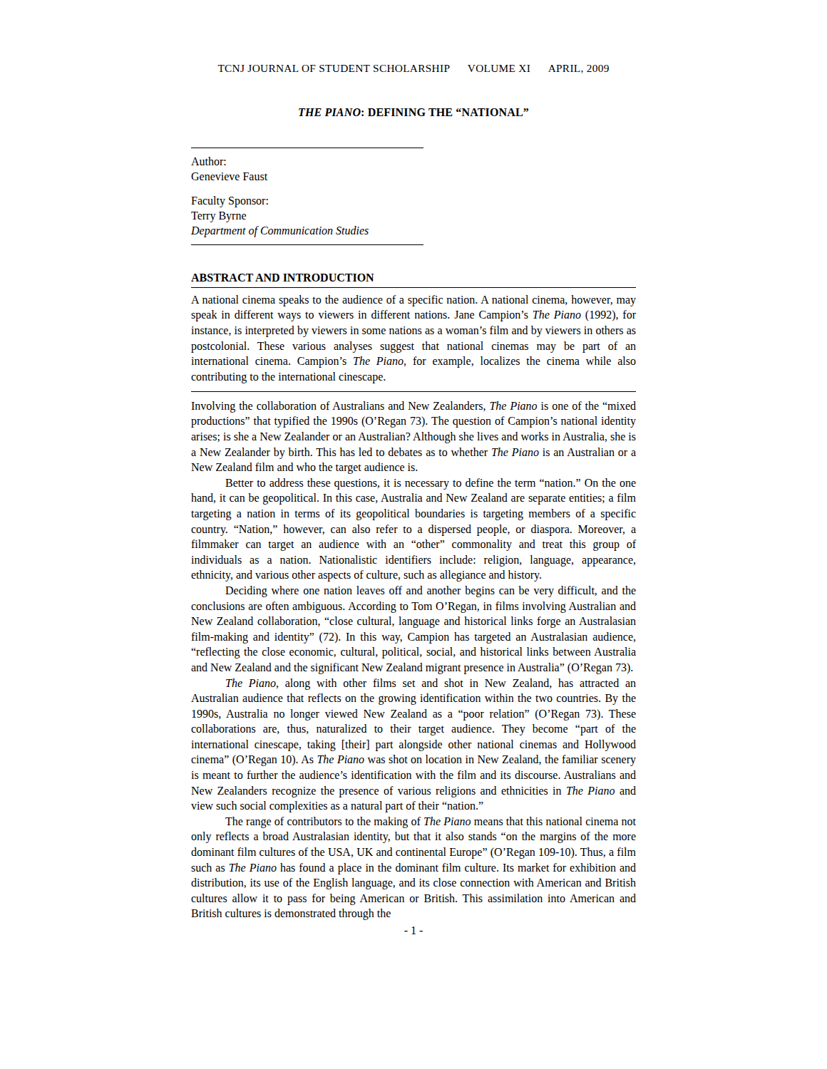TCNJ JOURNAL OF STUDENT SCHOLARSHIP VOLUME XI APRIL, 2009
THE PIANO: DEFINING THE “NATIONAL”
Author:
Genevieve Faust
Faculty Sponsor:
Terry Byrne
Department of Communication Studies
ABSTRACT AND INTRODUCTION
A national cinema speaks to the audience of a specific nation. A national cinema, however, may speak in different ways to viewers in different nations. Jane Campion’s The Piano (1992), for instance, is interpreted by viewers in some nations as a woman’s film and by viewers in others as postcolonial. These various analyses suggest that national cinemas may be part of an international cinema. Campion’s The Piano, for example, localizes the cinema while also contributing to the international cinescape.
Involving the collaboration of Australians and New Zealanders, The Piano is one of the “mixed productions” that typified the 1990s (O’Regan 73). The question of Campion’s national identity arises; is she a New Zealander or an Australian? Although she lives and works in Australia, she is a New Zealander by birth. This has led to debates as to whether The Piano is an Australian or a New Zealand film and who the target audience is.
Better to address these questions, it is necessary to define the term “nation.” On the one hand, it can be geopolitical. In this case, Australia and New Zealand are separate entities; a film targeting a nation in terms of its geopolitical boundaries is targeting members of a specific country. “Nation,” however, can also refer to a dispersed people, or diaspora. Moreover, a filmmaker can target an audience with an “other” commonality and treat this group of individuals as a nation. Nationalistic identifiers include: religion, language, appearance, ethnicity, and various other aspects of culture, such as allegiance and history.
Deciding where one nation leaves off and another begins can be very difficult, and the conclusions are often ambiguous. According to Tom O’Regan, in films involving Australian and New Zealand collaboration, “close cultural, language and historical links forge an Australasian film-making and identity” (72). In this way, Campion has targeted an Australasian audience, “reflecting the close economic, cultural, political, social, and historical links between Australia and New Zealand and the significant New Zealand migrant presence in Australia” (O’Regan 73).
The Piano, along with other films set and shot in New Zealand, has attracted an Australian audience that reflects on the growing identification within the two countries. By the 1990s, Australia no longer viewed New Zealand as a “poor relation” (O’Regan 73). These collaborations are, thus, naturalized to their target audience. They become “part of the international cinescape, taking [their] part alongside other national cinemas and Hollywood cinema” (O’Regan 10). As The Piano was shot on location in New Zealand, the familiar scenery is meant to further the audience’s identification with the film and its discourse. Australians and New Zealanders recognize the presence of various religions and ethnicities in The Piano and view such social complexities as a natural part of their “nation.”
The range of contributors to the making of The Piano means that this national cinema not only reflects a broad Australasian identity, but that it also stands “on the margins of the more dominant film cultures of the USA, UK and continental Europe” (O’Regan 109-10). Thus, a film such as The Piano has found a place in the dominant film culture. Its market for exhibition and distribution, its use of the English language, and its close connection with American and British cultures allow it to pass for being American or British. This assimilation into American and British cultures is demonstrated through the
- 1 -